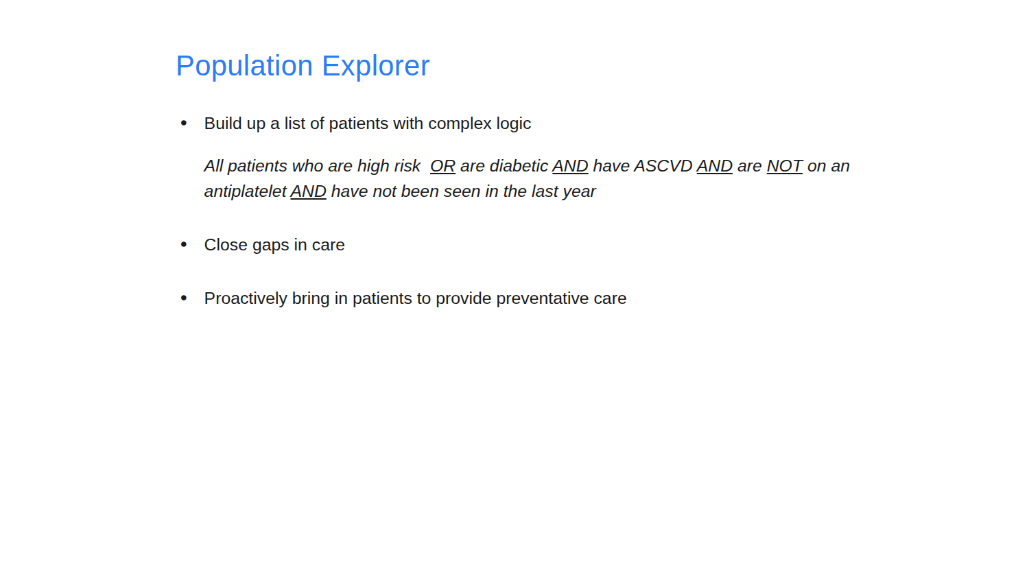Population Explorer
Build up a list of patients with complex logic All patients who are high risk OR are diabetic AND have ASCVD AND are NOT on an antiplatelet AND have not been seen in the last year
Close gaps in care
Proactively bring in patients to provide preventative care